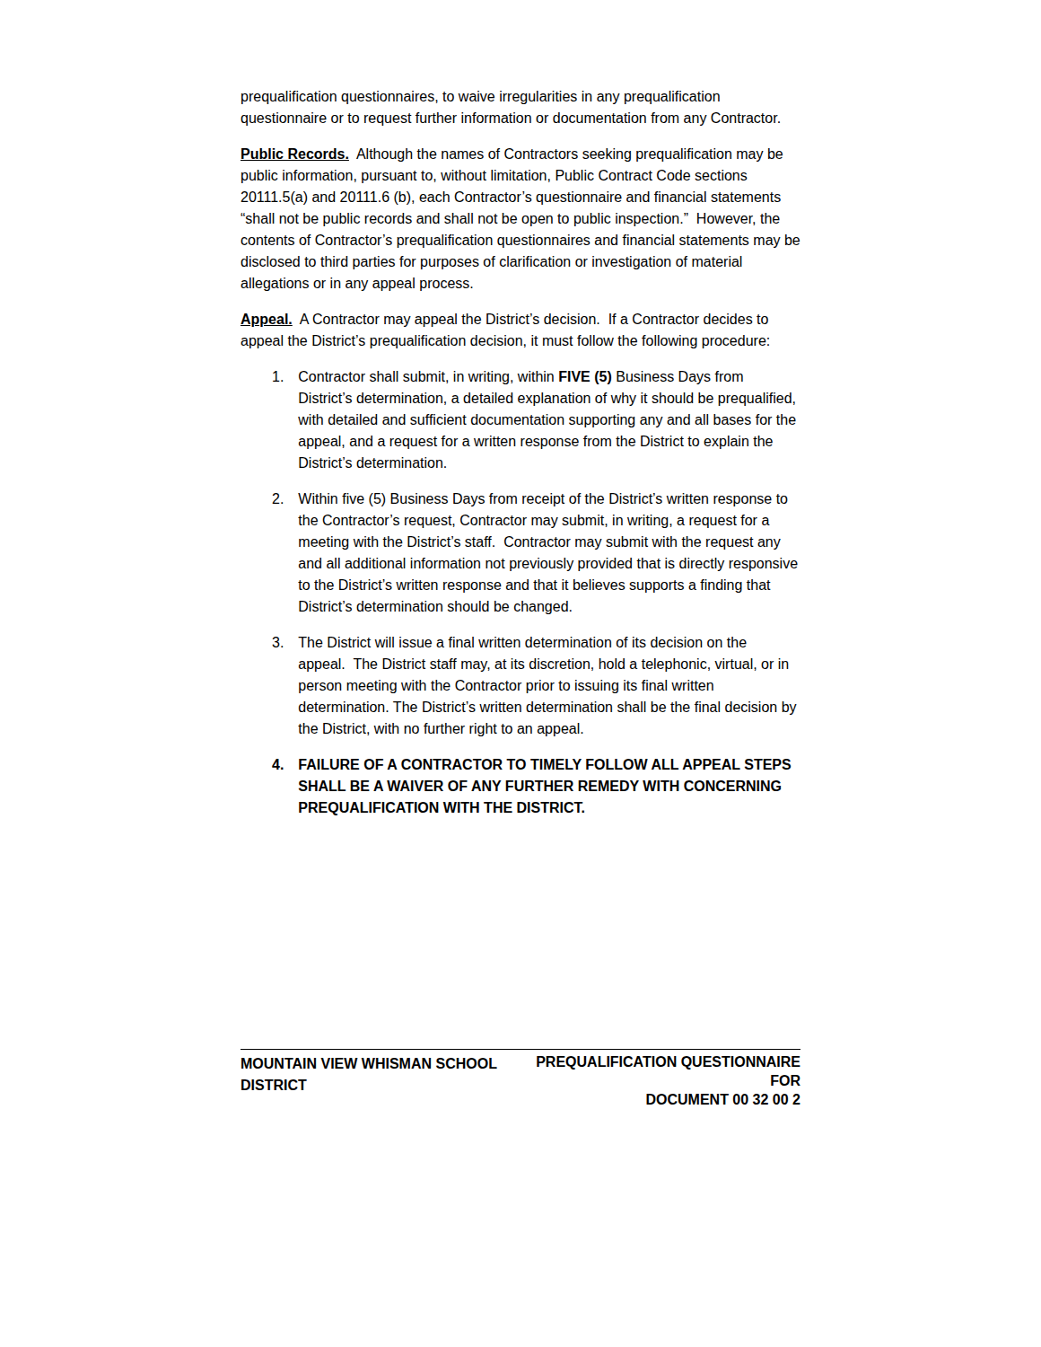prequalification questionnaires, to waive irregularities in any prequalification questionnaire or to request further information or documentation from any Contractor.
Public Records. Although the names of Contractors seeking prequalification may be public information, pursuant to, without limitation, Public Contract Code sections 20111.5(a) and 20111.6 (b), each Contractor’s questionnaire and financial statements “shall not be public records and shall not be open to public inspection.” However, the contents of Contractor’s prequalification questionnaires and financial statements may be disclosed to third parties for purposes of clarification or investigation of material allegations or in any appeal process.
Appeal. A Contractor may appeal the District’s decision. If a Contractor decides to appeal the District’s prequalification decision, it must follow the following procedure:
Contractor shall submit, in writing, within FIVE (5) Business Days from District’s determination, a detailed explanation of why it should be prequalified, with detailed and sufficient documentation supporting any and all bases for the appeal, and a request for a written response from the District to explain the District’s determination.
Within five (5) Business Days from receipt of the District’s written response to the Contractor’s request, Contractor may submit, in writing, a request for a meeting with the District’s staff. Contractor may submit with the request any and all additional information not previously provided that is directly responsive to the District’s written response and that it believes supports a finding that District’s determination should be changed.
The District will issue a final written determination of its decision on the appeal. The District staff may, at its discretion, hold a telephonic, virtual, or in person meeting with the Contractor prior to issuing its final written determination. The District’s written determination shall be the final decision by the District, with no further right to an appeal.
FAILURE OF A CONTRACTOR TO TIMELY FOLLOW ALL APPEAL STEPS SHALL BE A WAIVER OF ANY FURTHER REMEDY WITH CONCERNING PREQUALIFICATION WITH THE DISTRICT.
MOUNTAIN VIEW WHISMAN SCHOOL DISTRICT
PREQUALIFICATION QUESTIONNAIRE FOR
DOCUMENT 00 32 00 2